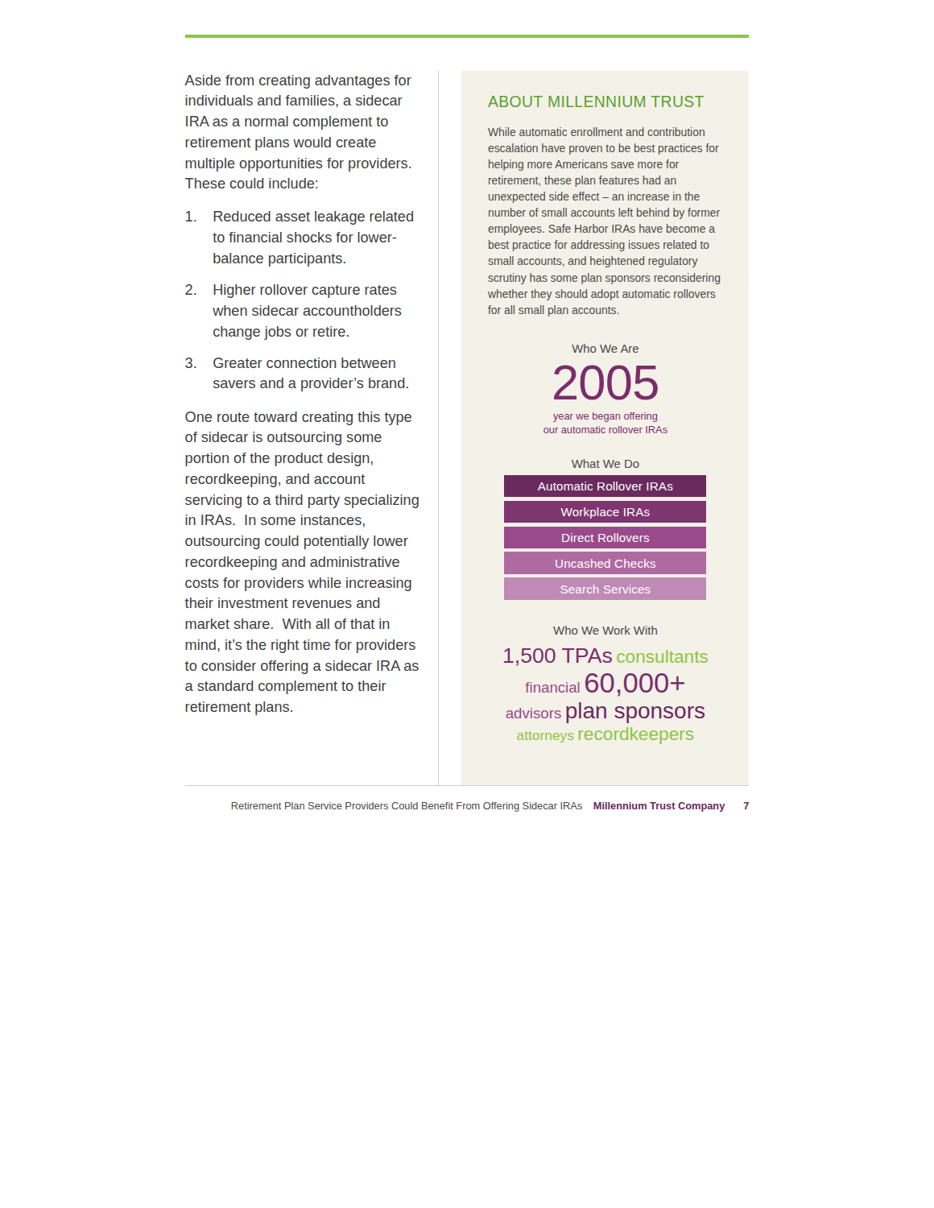Aside from creating advantages for individuals and families, a sidecar IRA as a normal complement to retirement plans would create multiple opportunities for providers. These could include:
Reduced asset leakage related to financial shocks for lower-balance participants.
Higher rollover capture rates when sidecar accountholders change jobs or retire.
Greater connection between savers and a provider’s brand.
One route toward creating this type of sidecar is outsourcing some portion of the product design, recordkeeping, and account servicing to a third party specializing in IRAs. In some instances, outsourcing could potentially lower recordkeeping and administrative costs for providers while increasing their investment revenues and market share. With all of that in mind, it’s the right time for providers to consider offering a sidecar IRA as a standard complement to their retirement plans.
About Millennium Trust
While automatic enrollment and contribution escalation have proven to be best practices for helping more Americans save more for retirement, these plan features had an unexpected side effect – an increase in the number of small accounts left behind by former employees. Safe Harbor IRAs have become a best practice for addressing issues related to small accounts, and heightened regulatory scrutiny has some plan sponsors reconsidering whether they should adopt automatic rollovers for all small plan accounts.
Who We Are
2005
year we began offering
our automatic rollover IRAs
What We Do
Automatic Rollover IRAs
Workplace IRAs
Direct Rollovers
Uncashed Checks
Search Services
Who We Work With
1,500 TPAs consultants
financial 60,000+
advisors plan sponsors
attorneys recordkeepers
Retirement Plan Service Providers Could Benefit From Offering Sidecar IRAs Millennium Trust Company 7